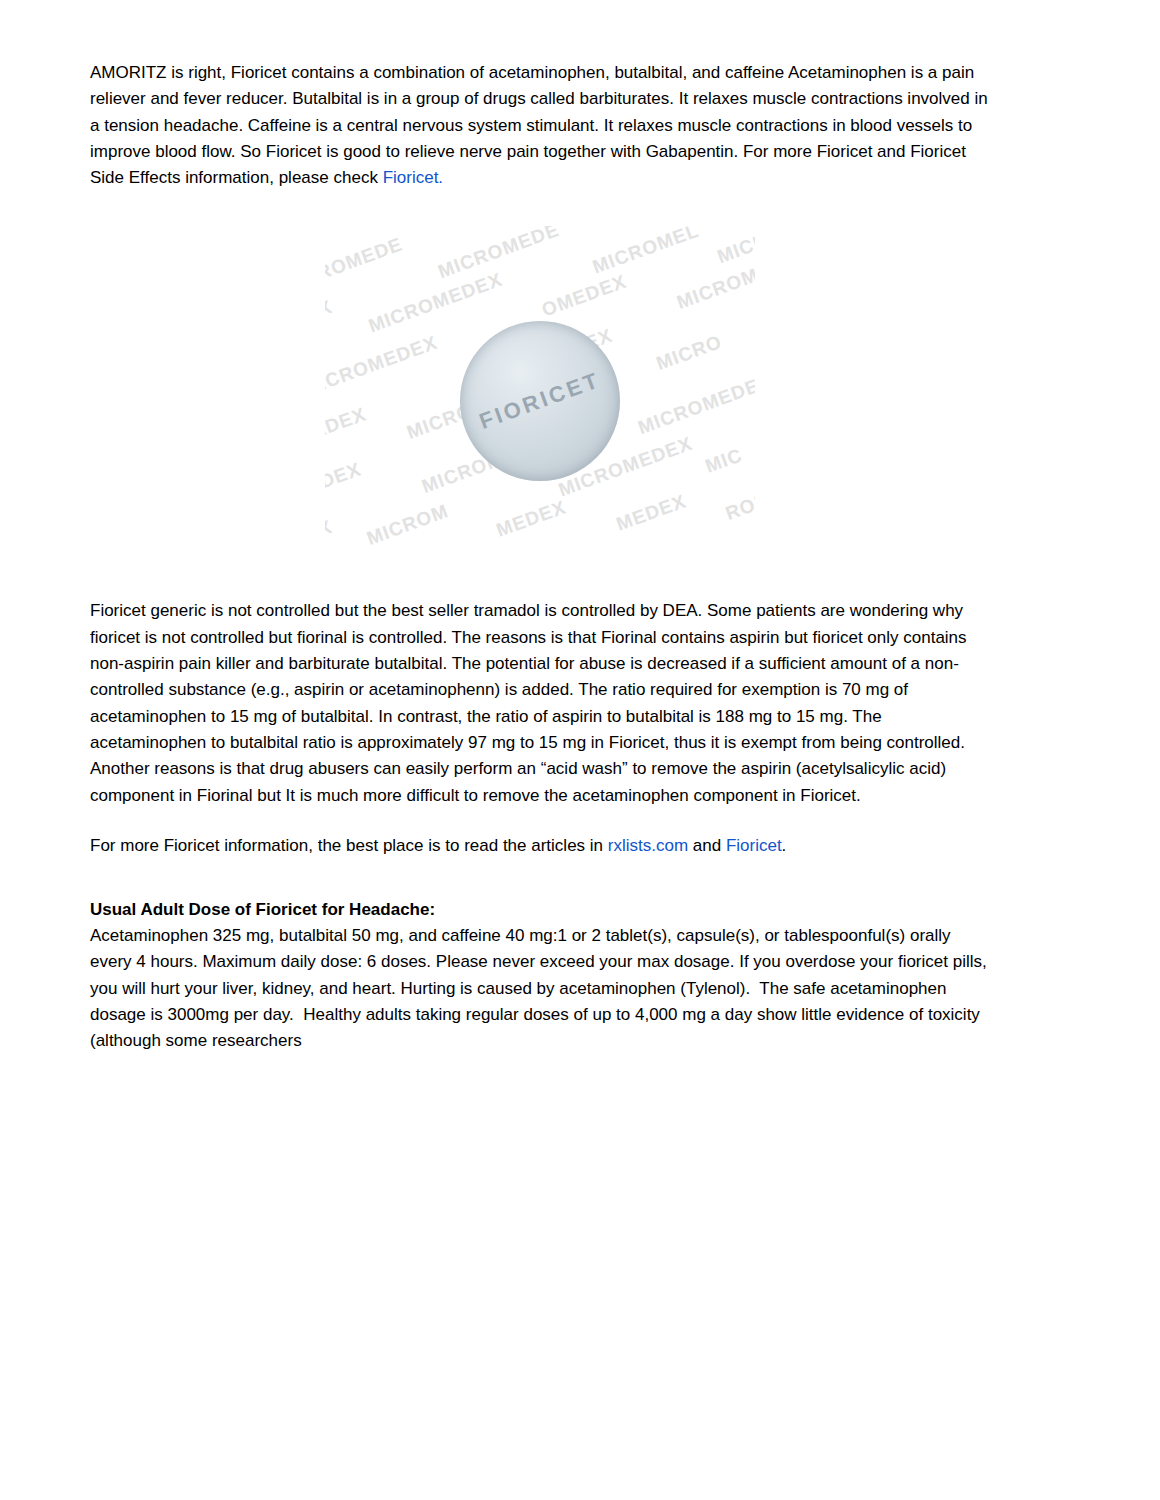AMORITZ is right, Fioricet contains a combination of acetaminophen, butalbital, and caffeine Acetaminophen is a pain reliever and fever reducer. Butalbital is in a group of drugs called barbiturates. It relaxes muscle contractions involved in a tension headache. Caffeine is a central nervous system stimulant. It relaxes muscle contractions in blood vessels to improve blood flow. So Fioricet is good to relieve nerve pain together with Gabapentin. For more Fioricet and Fioricet Side Effects information, please check Fioricet.
ROMEDE MICROMEDE MICROMEL MICROME EX MICROMEDEX OMEDEX MICROM MICROMEDEX MICROMEDEX MICRO MEDEX MICROM EX MICROMEDE MEDEX MICROM MICROMEDEX MIC EX MICROM MEDEX MEDEX RON
FIORICET
Fioricet generic is not controlled but the best seller tramadol is controlled by DEA. Some patients are wondering why fioricet is not controlled but fiorinal is controlled. The reasons is that Fiorinal contains aspirin but fioricet only contains non-aspirin pain killer and barbiturate butalbital. The potential for abuse is decreased if a sufficient amount of a non-controlled substance (e.g., aspirin or acetaminophenn) is added. The ratio required for exemption is 70 mg of acetaminophen to 15 mg of butalbital. In contrast, the ratio of aspirin to butalbital is 188 mg to 15 mg. The acetaminophen to butalbital ratio is approximately 97 mg to 15 mg in Fioricet, thus it is exempt from being controlled. Another reasons is that drug abusers can easily perform an “acid wash” to remove the aspirin (acetylsalicylic acid) component in Fiorinal but It is much more difficult to remove the acetaminophen component in Fioricet.
For more Fioricet information, the best place is to read the articles in rxlists.com and Fioricet.
Usual Adult Dose of Fioricet for Headache:
Acetaminophen 325 mg, butalbital 50 mg, and caffeine 40 mg:1 or 2 tablet(s), capsule(s), or tablespoonful(s) orally every 4 hours. Maximum daily dose: 6 doses. Please never exceed your max dosage. If you overdose your fioricet pills, you will hurt your liver, kidney, and heart. Hurting is caused by acetaminophen (Tylenol). The safe acetaminophen dosage is 3000mg per day. Healthy adults taking regular doses of up to 4,000 mg a day show little evidence of toxicity (although some researchers